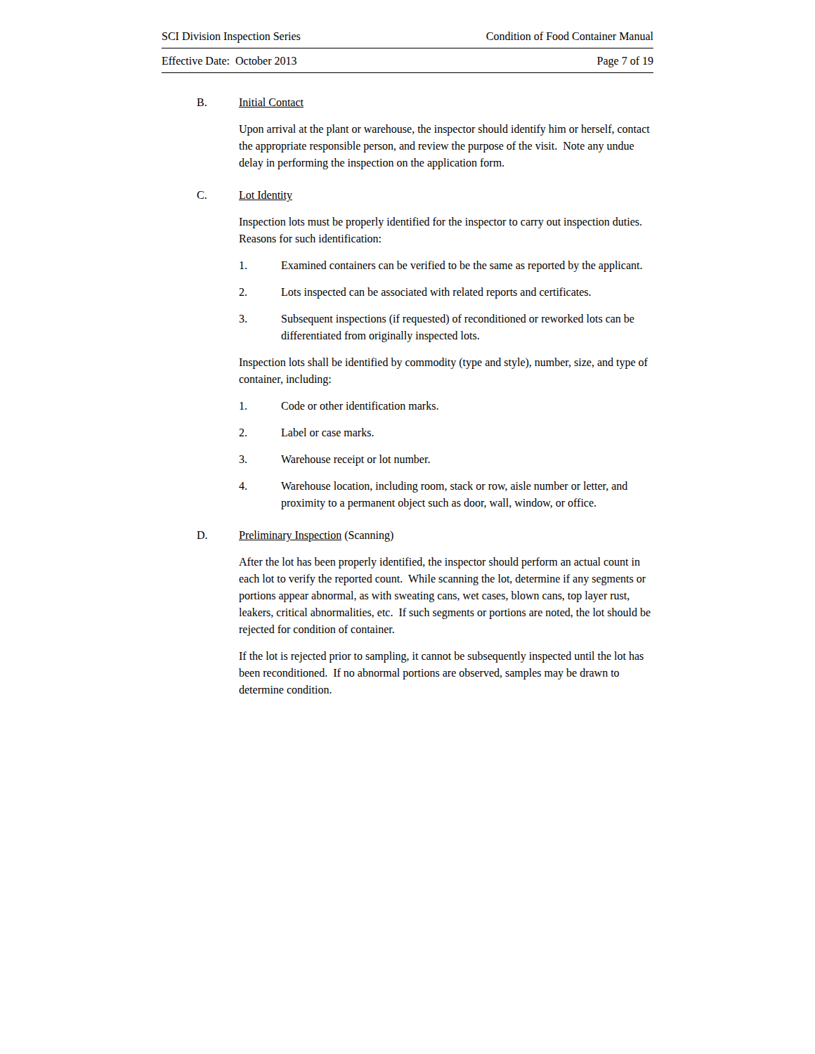SCI Division Inspection Series
Condition of Food Container Manual
Effective Date: October 2013
Page 7 of 19
B. Initial Contact
Upon arrival at the plant or warehouse, the inspector should identify him or herself, contact the appropriate responsible person, and review the purpose of the visit. Note any undue delay in performing the inspection on the application form.
C. Lot Identity
Inspection lots must be properly identified for the inspector to carry out inspection duties. Reasons for such identification:
1. Examined containers can be verified to be the same as reported by the applicant.
2. Lots inspected can be associated with related reports and certificates.
3. Subsequent inspections (if requested) of reconditioned or reworked lots can be differentiated from originally inspected lots.
Inspection lots shall be identified by commodity (type and style), number, size, and type of container, including:
1. Code or other identification marks.
2. Label or case marks.
3. Warehouse receipt or lot number.
4. Warehouse location, including room, stack or row, aisle number or letter, and proximity to a permanent object such as door, wall, window, or office.
D. Preliminary Inspection (Scanning)
After the lot has been properly identified, the inspector should perform an actual count in each lot to verify the reported count. While scanning the lot, determine if any segments or portions appear abnormal, as with sweating cans, wet cases, blown cans, top layer rust, leakers, critical abnormalities, etc. If such segments or portions are noted, the lot should be rejected for condition of container.
If the lot is rejected prior to sampling, it cannot be subsequently inspected until the lot has been reconditioned. If no abnormal portions are observed, samples may be drawn to determine condition.